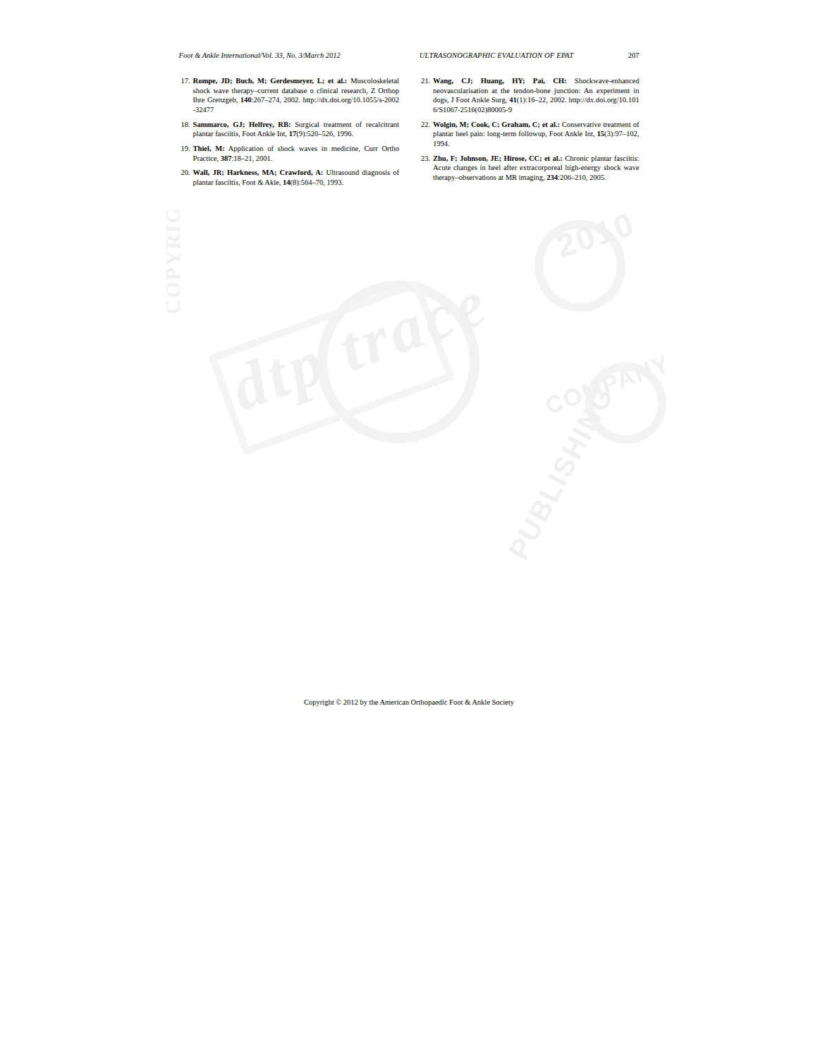Foot & Ankle International/Vol. 33, No. 3/March 2012
Ultrasonographic Evaluation of EPAT
207
17. Rompe, JD; Buch, M; Gerdesmeyer, L; et al.: Muscoloskeletal shock wave therapy–current database o clinical research, Z Orthop Ihre Grenzgeb, 140:267–274, 2002. http://dx.doi.org/10.1055/s-2002-32477
18. Sammarco, GJ; Helfrey, RB: Surgical treatment of recalcitrant plantar fasciitis, Foot Ankle Int, 17(9):520–526, 1996.
19. Thiel, M: Application of shock waves in medicine, Curr Ortho Practice, 387:18–21, 2001.
20. Wall, JR; Harkness, MA; Crawford, A: Ultrasound diagnosis of plantar fasciitis, Foot & Akle, 14(8):564–70, 1993.
21. Wang, CJ; Huang, HY; Pai, CH: Shockwave-enhanced neovascularisation at the tendon-bone junction: An experiment in dogs, J Foot Ankle Surg, 41(1):16–22, 2002. http://dx.doi.org/10.1016/S1067-2516(02)80005-9
22. Wolgin, M; Cook, C; Graham, C; et al.: Conservative treatment of plantar heel pain: long-term followup, Foot Ankle Int, 15(3):97–102, 1994.
23. Zhu, F; Johnson, JE; Hirose, CC; et al.: Chronic plantar fasciitis: Acute changes in heel after extracorporeal high-energy shock wave therapy–observations at MR imaging, 234:206–210, 2005.
COPYRIGHT
2010
dtp trace
COMPANY
PUBLISHING
Copyright © 2012 by the American Orthopaedic Foot & Ankle Society